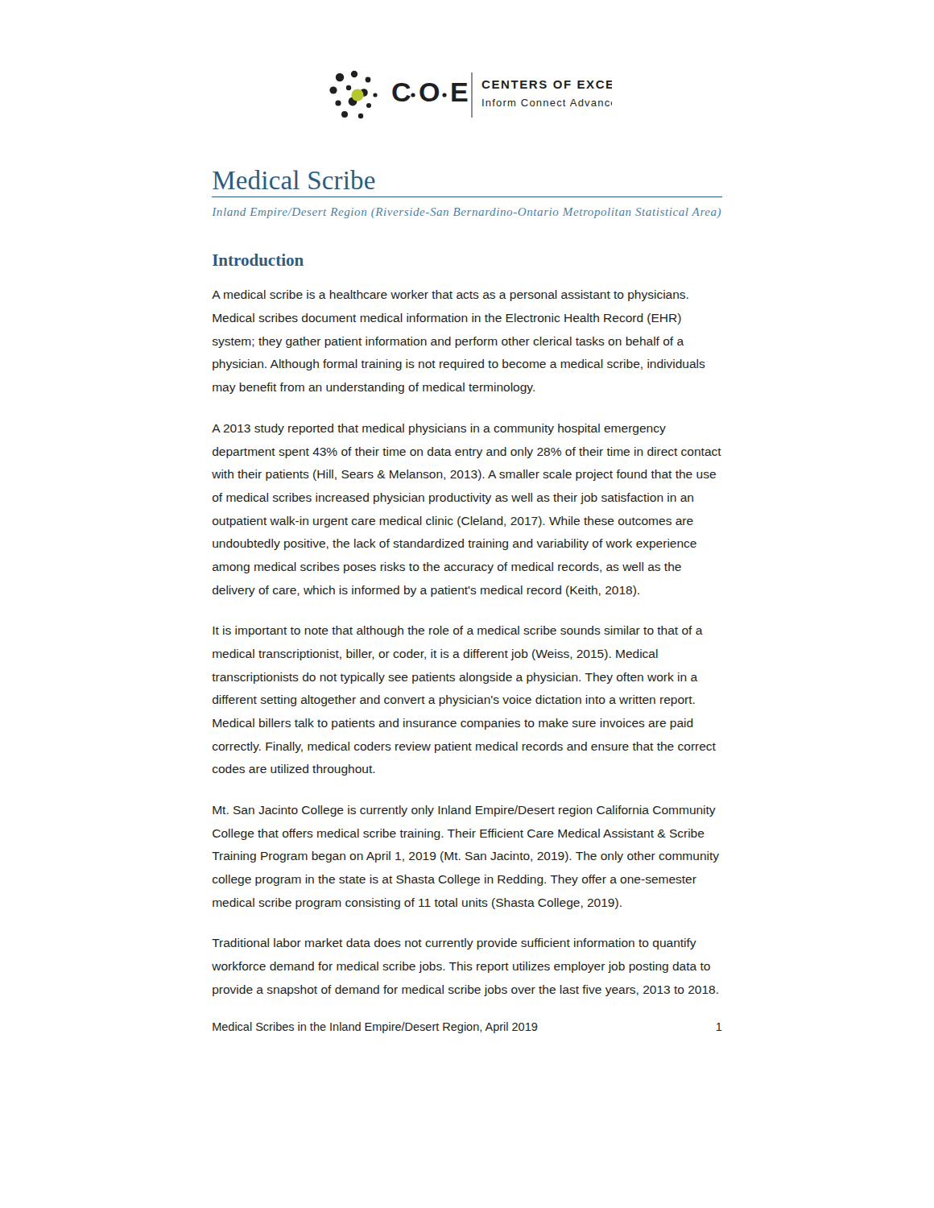C O E CENTERS OF EXCELLENCE Inform Connect Advance
Medical Scribe
Inland Empire/Desert Region (Riverside-San Bernardino-Ontario Metropolitan Statistical Area)
Introduction
A medical scribe is a healthcare worker that acts as a personal assistant to physicians. Medical scribes document medical information in the Electronic Health Record (EHR) system; they gather patient information and perform other clerical tasks on behalf of a physician. Although formal training is not required to become a medical scribe, individuals may benefit from an understanding of medical terminology.
A 2013 study reported that medical physicians in a community hospital emergency department spent 43% of their time on data entry and only 28% of their time in direct contact with their patients (Hill, Sears & Melanson, 2013). A smaller scale project found that the use of medical scribes increased physician productivity as well as their job satisfaction in an outpatient walk-in urgent care medical clinic (Cleland, 2017). While these outcomes are undoubtedly positive, the lack of standardized training and variability of work experience among medical scribes poses risks to the accuracy of medical records, as well as the delivery of care, which is informed by a patient's medical record (Keith, 2018).
It is important to note that although the role of a medical scribe sounds similar to that of a medical transcriptionist, biller, or coder, it is a different job (Weiss, 2015). Medical transcriptionists do not typically see patients alongside a physician. They often work in a different setting altogether and convert a physician's voice dictation into a written report. Medical billers talk to patients and insurance companies to make sure invoices are paid correctly. Finally, medical coders review patient medical records and ensure that the correct codes are utilized throughout.
Mt. San Jacinto College is currently only Inland Empire/Desert region California Community College that offers medical scribe training. Their Efficient Care Medical Assistant & Scribe Training Program began on April 1, 2019 (Mt. San Jacinto, 2019). The only other community college program in the state is at Shasta College in Redding. They offer a one-semester medical scribe program consisting of 11 total units (Shasta College, 2019).
Traditional labor market data does not currently provide sufficient information to quantify workforce demand for medical scribe jobs. This report utilizes employer job posting data to provide a snapshot of demand for medical scribe jobs over the last five years, 2013 to 2018.
Medical Scribes in the Inland Empire/Desert Region, April 2019 1